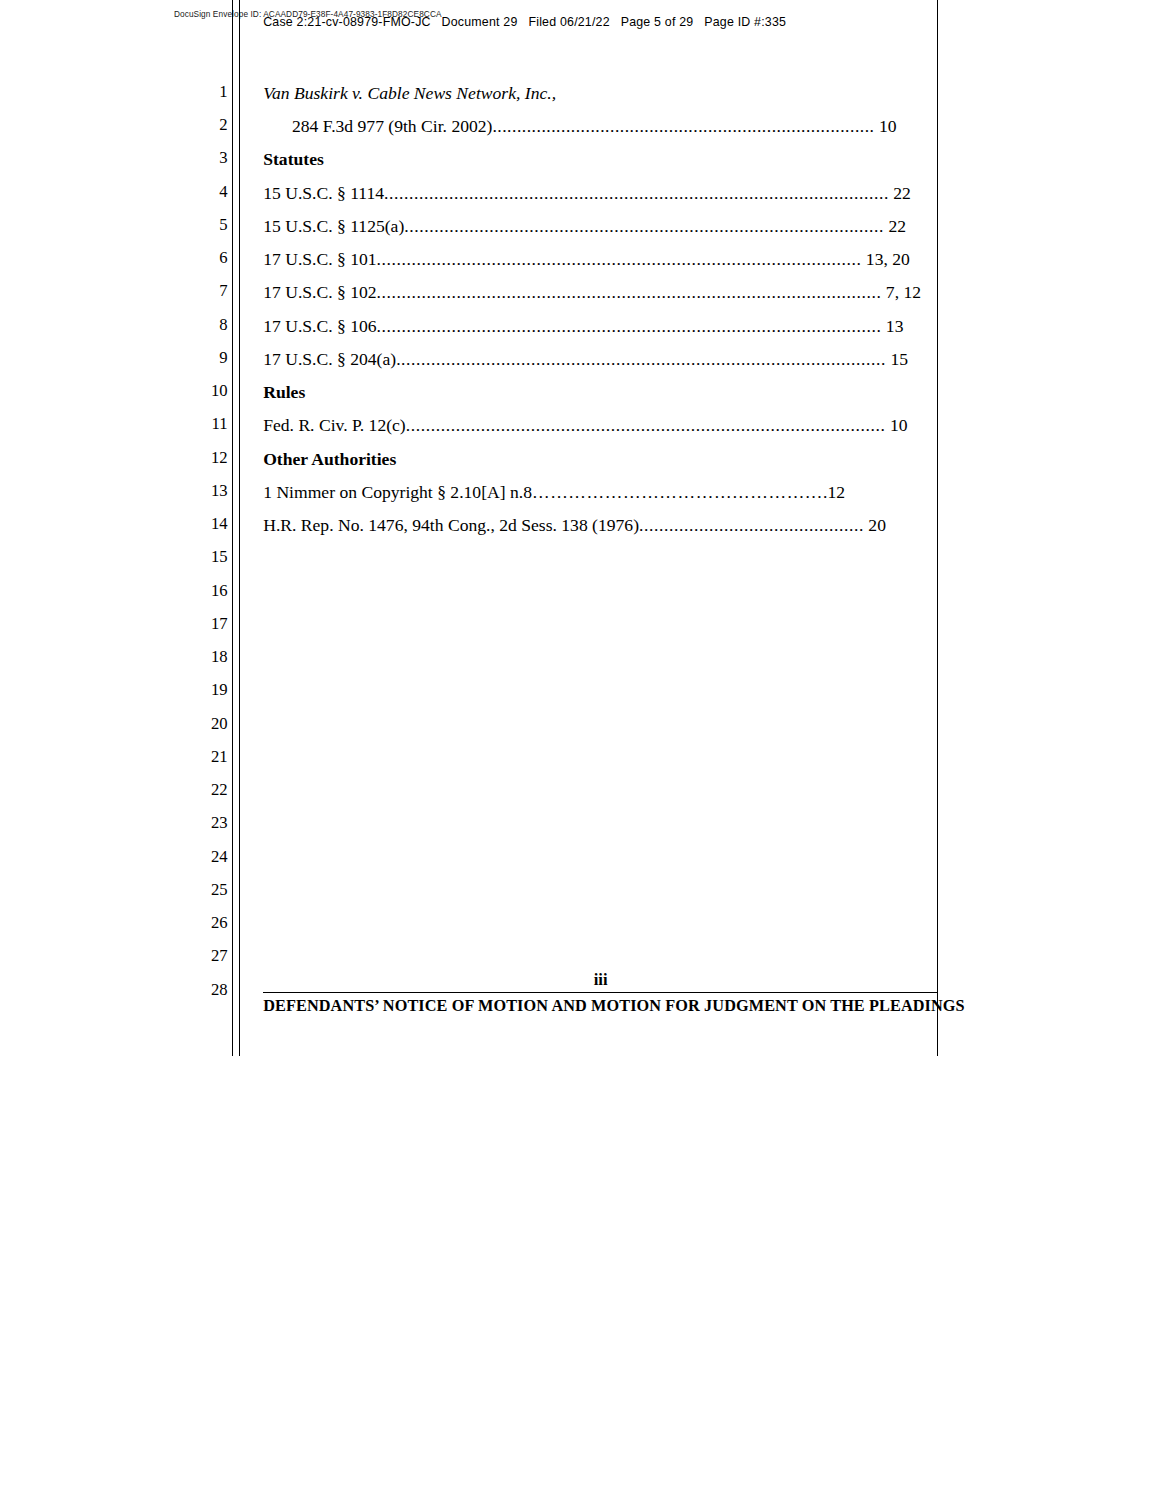DocuSign Envelope ID: ACAADD79-E38F-4A47-9383-1F8D82CE8CCA
Case 2:21-cv-08979-FMO-JC Document 29 Filed 06/21/22 Page 5 of 29 Page ID #:335
1
2
3
4
5
6
7
8
9
10
11
12
13
14
15
16
17
18
19
20
21
22
23
24
25
26
27
28
Van Buskirk v. Cable News Network, Inc.,
284 F.3d 977 (9th Cir. 2002).............................................................................. 10
Statutes
15 U.S.C. § 1114..................................................................................................... 22
15 U.S.C. § 1125(a)................................................................................................ 22
17 U.S.C. § 101................................................................................................. 13, 20
17 U.S.C. § 102..................................................................................................... 7, 12
17 U.S.C. § 106..................................................................................................... 13
17 U.S.C. § 204(a).................................................................................................. 15
Rules
Fed. R. Civ. P. 12(c)................................................................................................ 10
Other Authorities
1 Nimmer on Copyright § 2.10[A] n.8………………………………………….12
H.R. Rep. No. 1476, 94th Cong., 2d Sess. 138 (1976)............................................. 20
iii
DEFENDANTS’ NOTICE OF MOTION AND MOTION FOR JUDGMENT ON THE PLEADINGS